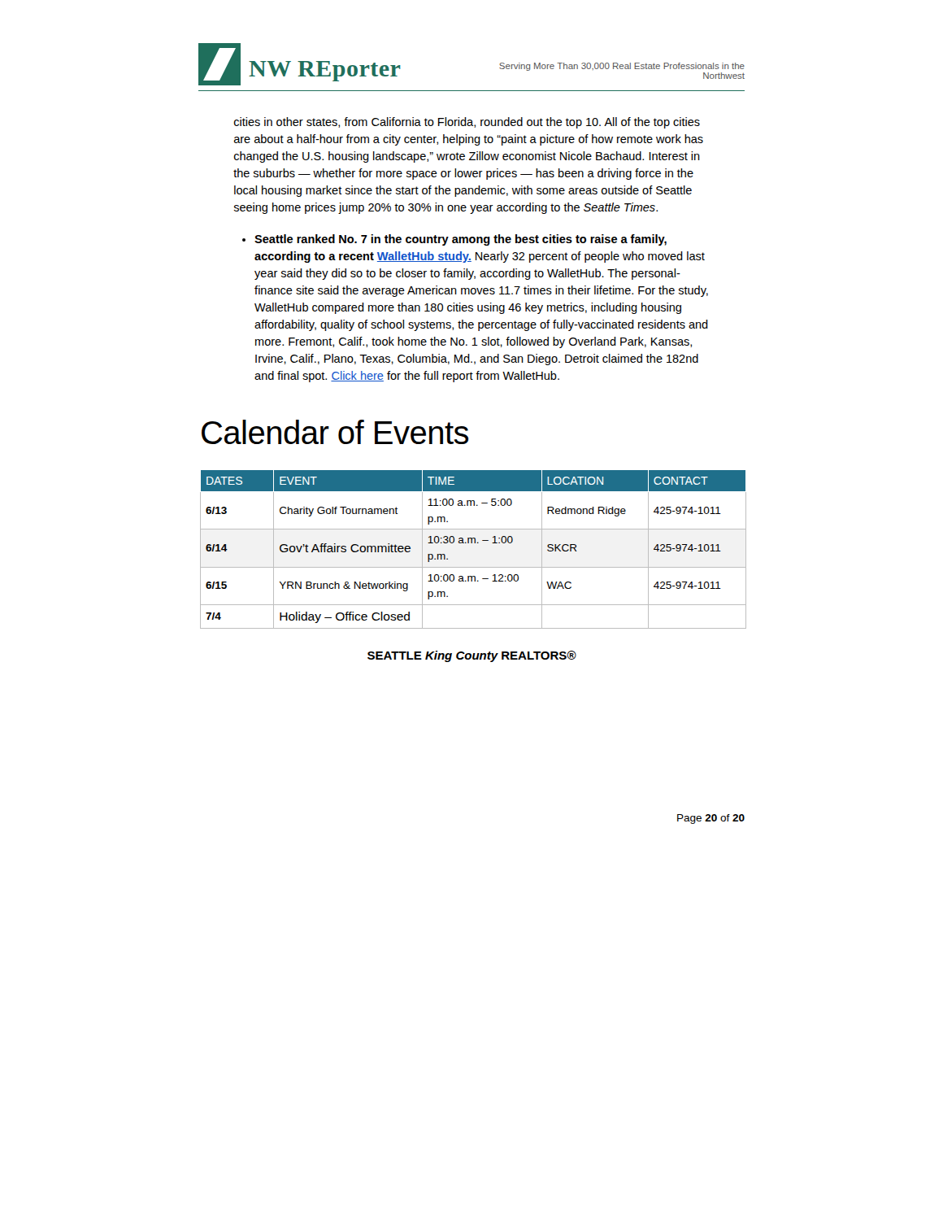NW REporter
Serving More Than 30,000 Real Estate Professionals in the Northwest
cities in other states, from California to Florida, rounded out the top 10. All of the top cities are about a half-hour from a city center, helping to “paint a picture of how remote work has changed the U.S. housing landscape,” wrote Zillow economist Nicole Bachaud. Interest in the suburbs — whether for more space or lower prices — has been a driving force in the local housing market since the start of the pandemic, with some areas outside of Seattle seeing home prices jump 20% to 30% in one year according to the Seattle Times.
Seattle ranked No. 7 in the country among the best cities to raise a family, according to a recent WalletHub study. Nearly 32 percent of people who moved last year said they did so to be closer to family, according to WalletHub. The personal-finance site said the average American moves 11.7 times in their lifetime. For the study, WalletHub compared more than 180 cities using 46 key metrics, including housing affordability, quality of school systems, the percentage of fully-vaccinated residents and more. Fremont, Calif., took home the No. 1 slot, followed by Overland Park, Kansas, Irvine, Calif., Plano, Texas, Columbia, Md., and San Diego. Detroit claimed the 182nd and final spot. Click here for the full report from WalletHub.
Calendar of Events
| DATES | EVENT | TIME | LOCATION | CONTACT |
| --- | --- | --- | --- | --- |
| 6/13 | Charity Golf Tournament | 11:00 a.m. – 5:00 p.m. | Redmond Ridge | 425-974-1011 |
| 6/14 | Gov’t Affairs Committee | 10:30 a.m. – 1:00 p.m. | SKCR | 425-974-1011 |
| 6/15 | YRN Brunch & Networking | 10:00 a.m. – 12:00 p.m. | WAC | 425-974-1011 |
| 7/4 | Holiday – Office Closed | | | |
SEATTLE King County REALTORS®
Page 20 of 20